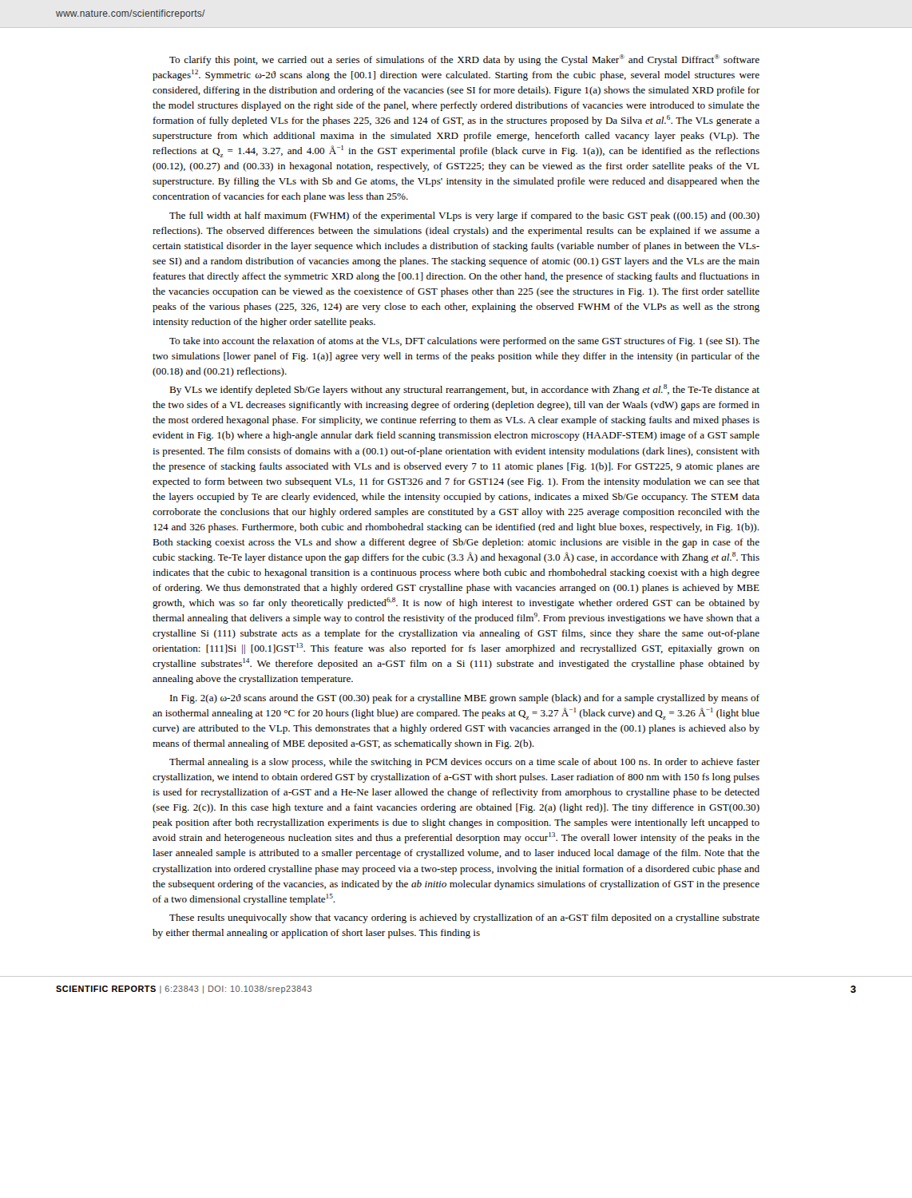www.nature.com/scientificreports/
To clarify this point, we carried out a series of simulations of the XRD data by using the Cystal Maker® and Crystal Diffract® software packages12. Symmetric ω-2ϑ scans along the [00.1] direction were calculated. Starting from the cubic phase, several model structures were considered, differing in the distribution and ordering of the vacancies (see SI for more details). Figure 1(a) shows the simulated XRD profile for the model structures displayed on the right side of the panel, where perfectly ordered distributions of vacancies were introduced to simulate the formation of fully depleted VLs for the phases 225, 326 and 124 of GST, as in the structures proposed by Da Silva et al.6. The VLs generate a superstructure from which additional maxima in the simulated XRD profile emerge, henceforth called vacancy layer peaks (VLp). The reflections at Qz = 1.44, 3.27, and 4.00 Å−1 in the GST experimental profile (black curve in Fig. 1(a)), can be identified as the reflections (00.12), (00.27) and (00.33) in hexagonal notation, respectively, of GST225; they can be viewed as the first order satellite peaks of the VL superstructure. By filling the VLs with Sb and Ge atoms, the VLps' intensity in the simulated profile were reduced and disappeared when the concentration of vacancies for each plane was less than 25%.
The full width at half maximum (FWHM) of the experimental VLps is very large if compared to the basic GST peak ((00.15) and (00.30) reflections). The observed differences between the simulations (ideal crystals) and the experimental results can be explained if we assume a certain statistical disorder in the layer sequence which includes a distribution of stacking faults (variable number of planes in between the VLs-see SI) and a random distribution of vacancies among the planes. The stacking sequence of atomic (00.1) GST layers and the VLs are the main features that directly affect the symmetric XRD along the [00.1] direction. On the other hand, the presence of stacking faults and fluctuations in the vacancies occupation can be viewed as the coexistence of GST phases other than 225 (see the structures in Fig. 1). The first order satellite peaks of the various phases (225, 326, 124) are very close to each other, explaining the observed FWHM of the VLPs as well as the strong intensity reduction of the higher order satellite peaks.
To take into account the relaxation of atoms at the VLs, DFT calculations were performed on the same GST structures of Fig. 1 (see SI). The two simulations [lower panel of Fig. 1(a)] agree very well in terms of the peaks position while they differ in the intensity (in particular of the (00.18) and (00.21) reflections).
By VLs we identify depleted Sb/Ge layers without any structural rearrangement, but, in accordance with Zhang et al.8, the Te-Te distance at the two sides of a VL decreases significantly with increasing degree of ordering (depletion degree), till van der Waals (vdW) gaps are formed in the most ordered hexagonal phase. For simplicity, we continue referring to them as VLs. A clear example of stacking faults and mixed phases is evident in Fig. 1(b) where a high-angle annular dark field scanning transmission electron microscopy (HAADF-STEM) image of a GST sample is presented. The film consists of domains with a (00.1) out-of-plane orientation with evident intensity modulations (dark lines), consistent with the presence of stacking faults associated with VLs and is observed every 7 to 11 atomic planes [Fig. 1(b)]. For GST225, 9 atomic planes are expected to form between two subsequent VLs, 11 for GST326 and 7 for GST124 (see Fig. 1). From the intensity modulation we can see that the layers occupied by Te are clearly evidenced, while the intensity occupied by cations, indicates a mixed Sb/Ge occupancy. The STEM data corroborate the conclusions that our highly ordered samples are constituted by a GST alloy with 225 average composition reconciled with the 124 and 326 phases. Furthermore, both cubic and rhombohedral stacking can be identified (red and light blue boxes, respectively, in Fig. 1(b)). Both stacking coexist across the VLs and show a different degree of Sb/Ge depletion: atomic inclusions are visible in the gap in case of the cubic stacking. Te-Te layer distance upon the gap differs for the cubic (3.3 Å) and hexagonal (3.0 Å) case, in accordance with Zhang et al.8. This indicates that the cubic to hexagonal transition is a continuous process where both cubic and rhombohedral stacking coexist with a high degree of ordering. We thus demonstrated that a highly ordered GST crystalline phase with vacancies arranged on (00.1) planes is achieved by MBE growth, which was so far only theoretically predicted6,8. It is now of high interest to investigate whether ordered GST can be obtained by thermal annealing that delivers a simple way to control the resistivity of the produced film9. From previous investigations we have shown that a crystalline Si (111) substrate acts as a template for the crystallization via annealing of GST films, since they share the same out-of-plane orientation: [111]Si || [00.1]GST13. This feature was also reported for fs laser amorphized and recrystallized GST, epitaxially grown on crystalline substrates14. We therefore deposited an a-GST film on a Si (111) substrate and investigated the crystalline phase obtained by annealing above the crystallization temperature.
In Fig. 2(a) ω-2ϑ scans around the GST (00.30) peak for a crystalline MBE grown sample (black) and for a sample crystallized by means of an isothermal annealing at 120 °C for 20 hours (light blue) are compared. The peaks at Qz = 3.27 Å−1 (black curve) and Qz = 3.26 Å−1 (light blue curve) are attributed to the VLp. This demonstrates that a highly ordered GST with vacancies arranged in the (00.1) planes is achieved also by means of thermal annealing of MBE deposited a-GST, as schematically shown in Fig. 2(b).
Thermal annealing is a slow process, while the switching in PCM devices occurs on a time scale of about 100 ns. In order to achieve faster crystallization, we intend to obtain ordered GST by crystallization of a-GST with short pulses. Laser radiation of 800 nm with 150 fs long pulses is used for recrystallization of a-GST and a He-Ne laser allowed the change of reflectivity from amorphous to crystalline phase to be detected (see Fig. 2(c)). In this case high texture and a faint vacancies ordering are obtained [Fig. 2(a) (light red)]. The tiny difference in GST(00.30) peak position after both recrystallization experiments is due to slight changes in composition. The samples were intentionally left uncapped to avoid strain and heterogeneous nucleation sites and thus a preferential desorption may occur13. The overall lower intensity of the peaks in the laser annealed sample is attributed to a smaller percentage of crystallized volume, and to laser induced local damage of the film. Note that the crystallization into ordered crystalline phase may proceed via a two-step process, involving the initial formation of a disordered cubic phase and the subsequent ordering of the vacancies, as indicated by the ab initio molecular dynamics simulations of crystallization of GST in the presence of a two dimensional crystalline template15.
These results unequivocally show that vacancy ordering is achieved by crystallization of an a-GST film deposited on a crystalline substrate by either thermal annealing or application of short laser pulses. This finding is
SCIENTIFIC REPORTS | 6:23843 | DOI: 10.1038/srep23843
3